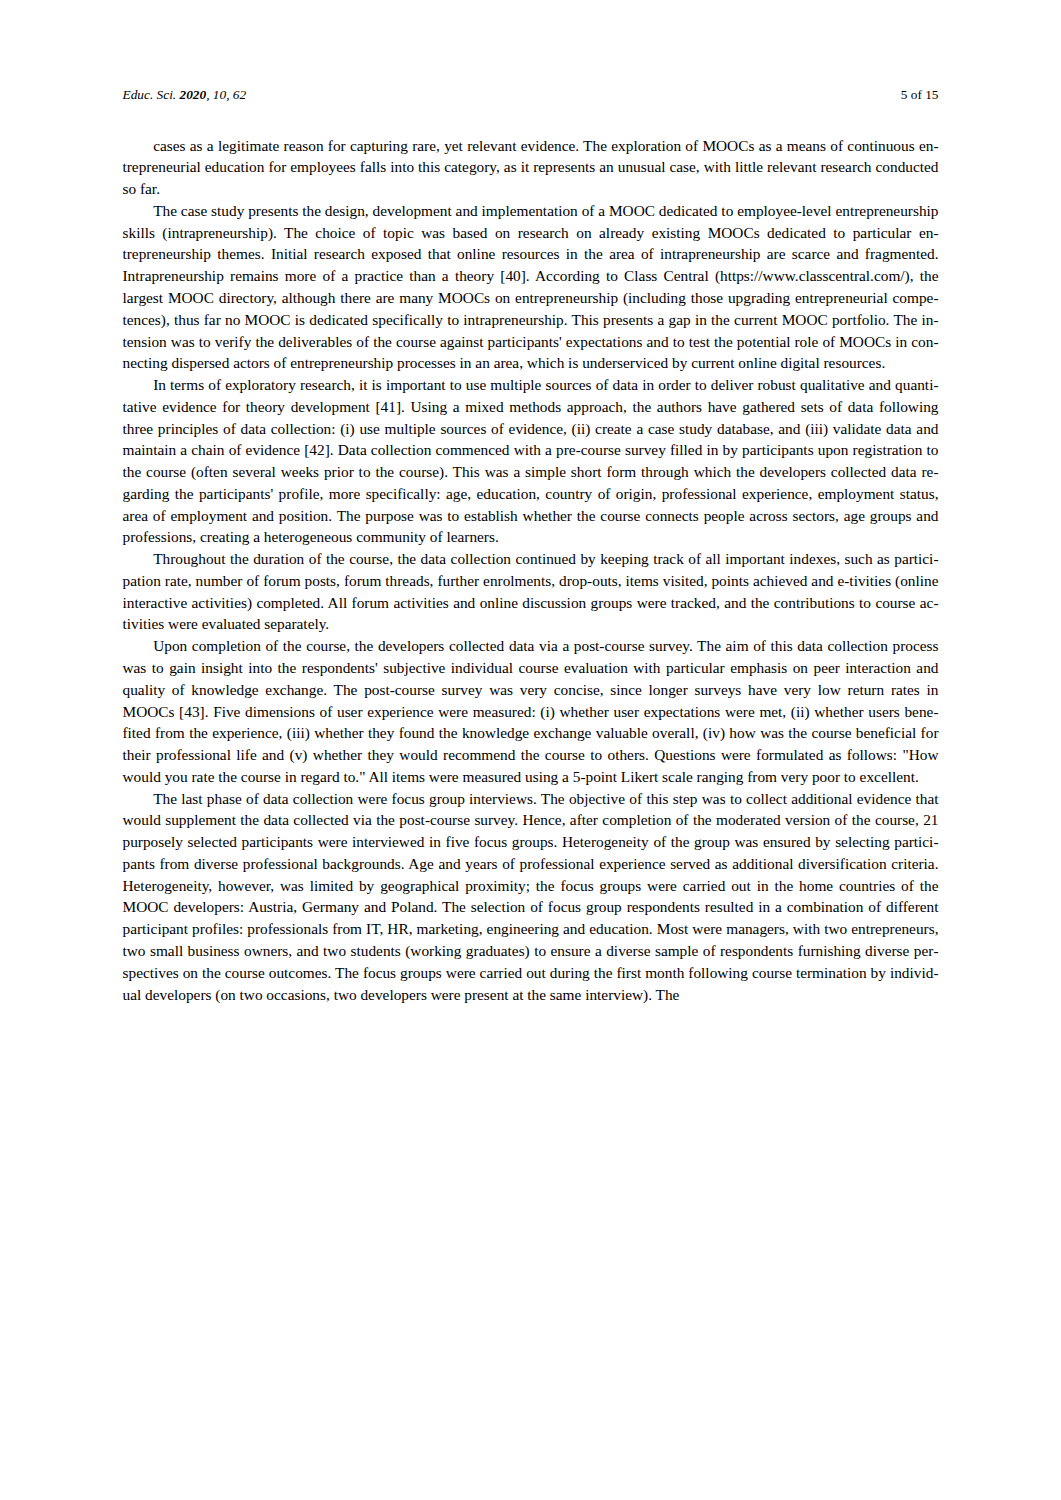Educ. Sci. 2020, 10, 62 5 of 15
cases as a legitimate reason for capturing rare, yet relevant evidence. The exploration of MOOCs as a means of continuous entrepreneurial education for employees falls into this category, as it represents an unusual case, with little relevant research conducted so far.
The case study presents the design, development and implementation of a MOOC dedicated to employee-level entrepreneurship skills (intrapreneurship). The choice of topic was based on research on already existing MOOCs dedicated to particular entrepreneurship themes. Initial research exposed that online resources in the area of intrapreneurship are scarce and fragmented. Intrapreneurship remains more of a practice than a theory [40]. According to Class Central (https://www.classcentral.com/), the largest MOOC directory, although there are many MOOCs on entrepreneurship (including those upgrading entrepreneurial competences), thus far no MOOC is dedicated specifically to intrapreneurship. This presents a gap in the current MOOC portfolio. The intension was to verify the deliverables of the course against participants' expectations and to test the potential role of MOOCs in connecting dispersed actors of entrepreneurship processes in an area, which is underserviced by current online digital resources.
In terms of exploratory research, it is important to use multiple sources of data in order to deliver robust qualitative and quantitative evidence for theory development [41]. Using a mixed methods approach, the authors have gathered sets of data following three principles of data collection: (i) use multiple sources of evidence, (ii) create a case study database, and (iii) validate data and maintain a chain of evidence [42]. Data collection commenced with a pre-course survey filled in by participants upon registration to the course (often several weeks prior to the course). This was a simple short form through which the developers collected data regarding the participants' profile, more specifically: age, education, country of origin, professional experience, employment status, area of employment and position. The purpose was to establish whether the course connects people across sectors, age groups and professions, creating a heterogeneous community of learners.
Throughout the duration of the course, the data collection continued by keeping track of all important indexes, such as participation rate, number of forum posts, forum threads, further enrolments, drop-outs, items visited, points achieved and e-tivities (online interactive activities) completed. All forum activities and online discussion groups were tracked, and the contributions to course activities were evaluated separately.
Upon completion of the course, the developers collected data via a post-course survey. The aim of this data collection process was to gain insight into the respondents' subjective individual course evaluation with particular emphasis on peer interaction and quality of knowledge exchange. The post-course survey was very concise, since longer surveys have very low return rates in MOOCs [43]. Five dimensions of user experience were measured: (i) whether user expectations were met, (ii) whether users benefited from the experience, (iii) whether they found the knowledge exchange valuable overall, (iv) how was the course beneficial for their professional life and (v) whether they would recommend the course to others. Questions were formulated as follows: "How would you rate the course in regard to." All items were measured using a 5-point Likert scale ranging from very poor to excellent.
The last phase of data collection were focus group interviews. The objective of this step was to collect additional evidence that would supplement the data collected via the post-course survey. Hence, after completion of the moderated version of the course, 21 purposely selected participants were interviewed in five focus groups. Heterogeneity of the group was ensured by selecting participants from diverse professional backgrounds. Age and years of professional experience served as additional diversification criteria. Heterogeneity, however, was limited by geographical proximity; the focus groups were carried out in the home countries of the MOOC developers: Austria, Germany and Poland. The selection of focus group respondents resulted in a combination of different participant profiles: professionals from IT, HR, marketing, engineering and education. Most were managers, with two entrepreneurs, two small business owners, and two students (working graduates) to ensure a diverse sample of respondents furnishing diverse perspectives on the course outcomes. The focus groups were carried out during the first month following course termination by individual developers (on two occasions, two developers were present at the same interview). The